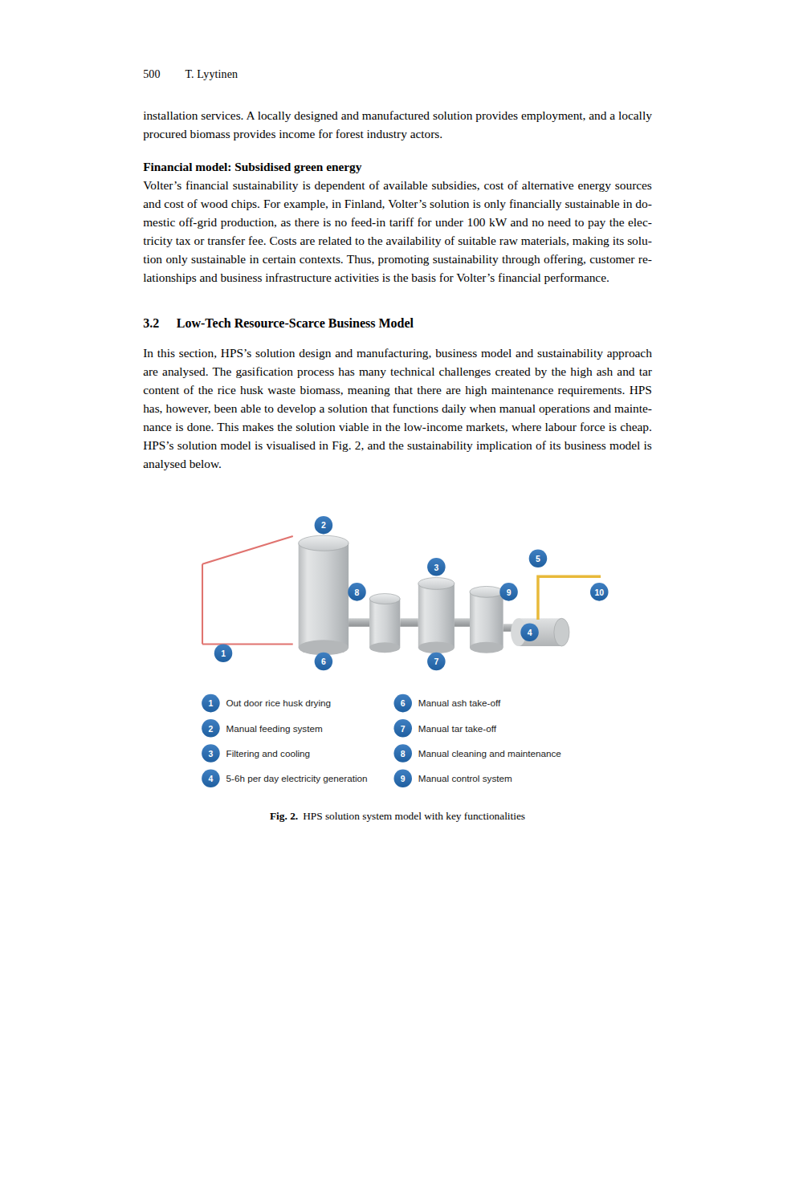500 T. Lyytinen
installation services. A locally designed and manufactured solution provides employment, and a locally procured biomass provides income for forest industry actors.
Financial model: Subsidised green energy
Volter’s financial sustainability is dependent of available subsidies, cost of alternative energy sources and cost of wood chips. For example, in Finland, Volter’s solution is only financially sustainable in domestic off-grid production, as there is no feed-in tariff for under 100 kW and no need to pay the electricity tax or transfer fee. Costs are related to the availability of suitable raw materials, making its solution only sustainable in certain contexts. Thus, promoting sustainability through offering, customer relationships and business infrastructure activities is the basis for Volter’s financial performance.
3.2 Low-Tech Resource-Scarce Business Model
In this section, HPS’s solution design and manufacturing, business model and sustainability approach are analysed. The gasification process has many technical challenges created by the high ash and tar content of the rice husk waste biomass, meaning that there are high maintenance requirements. HPS has, however, been able to develop a solution that functions daily when manual operations and maintenance is done. This makes the solution viable in the low-income markets, where labour force is cheap. HPS’s solution model is visualised in Fig. 2, and the sustainability implication of its business model is analysed below.
1 2 3 4 5 6 7 8 9 10 1 Out door rice husk drying 2 Manual feeding system 3 Filtering and cooling 4 5-6h per day electricity generation 5 Enforced wiring 6 Manual ash take-off 7 Manual tar take-off 8 Manual cleaning and maintenance 9 Manual control system 10 Fuses to control voltages
Fig. 2. HPS solution system model with key functionalities